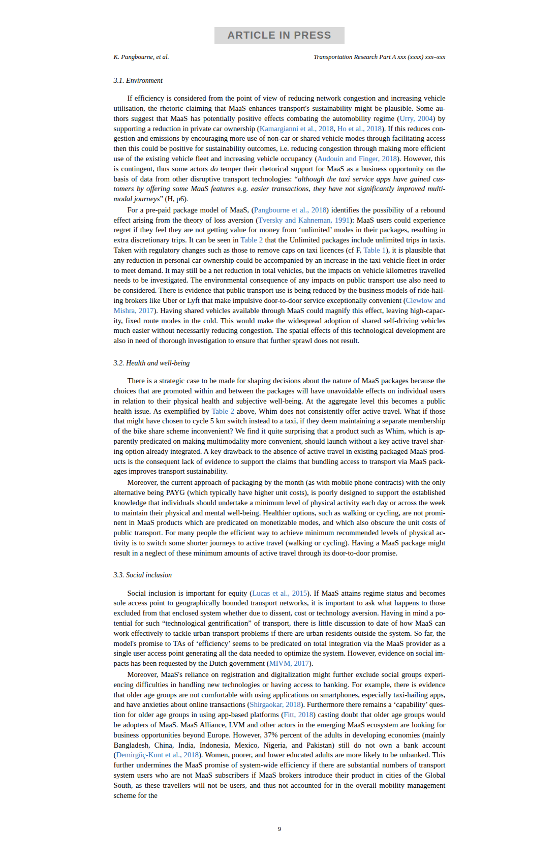ARTICLE IN PRESS
K. Pangbourne, et al.
Transportation Research Part A xxx (xxxx) xxx–xxx
3.1. Environment
If efficiency is considered from the point of view of reducing network congestion and increasing vehicle utilisation, the rhetoric claiming that MaaS enhances transport's sustainability might be plausible. Some authors suggest that MaaS has potentially positive effects combating the automobility regime (Urry, 2004) by supporting a reduction in private car ownership (Kamargianni et al., 2018, Ho et al., 2018). If this reduces congestion and emissions by encouraging more use of non-car or shared vehicle modes through facilitating access then this could be positive for sustainability outcomes, i.e. reducing congestion through making more efficient use of the existing vehicle fleet and increasing vehicle occupancy (Audouin and Finger, 2018). However, this is contingent, thus some actors do temper their rhetorical support for MaaS as a business opportunity on the basis of data from other disruptive transport technologies: “although the taxi service apps have gained customers by offering some MaaS features e.g. easier transactions, they have not significantly improved multi-modal journeys” (H, p6).
For a pre-paid package model of MaaS, (Pangbourne et al., 2018) identifies the possibility of a rebound effect arising from the theory of loss aversion (Tversky and Kahneman, 1991): MaaS users could experience regret if they feel they are not getting value for money from ‘unlimited’ modes in their packages, resulting in extra discretionary trips. It can be seen in Table 2 that the Unlimited packages include unlimited trips in taxis. Taken with regulatory changes such as those to remove caps on taxi licences (cf F, Table 1), it is plausible that any reduction in personal car ownership could be accompanied by an increase in the taxi vehicle fleet in order to meet demand. It may still be a net reduction in total vehicles, but the impacts on vehicle kilometres travelled needs to be investigated. The environmental consequence of any impacts on public transport use also need to be considered. There is evidence that public transport use is being reduced by the business models of ride-hailing brokers like Uber or Lyft that make impulsive door-to-door service exceptionally convenient (Clewlow and Mishra, 2017). Having shared vehicles available through MaaS could magnify this effect, leaving high-capacity, fixed route modes in the cold. This would make the widespread adoption of shared self-driving vehicles much easier without necessarily reducing congestion. The spatial effects of this technological development are also in need of thorough investigation to ensure that further sprawl does not result.
3.2. Health and well-being
There is a strategic case to be made for shaping decisions about the nature of MaaS packages because the choices that are promoted within and between the packages will have unavoidable effects on individual users in relation to their physical health and subjective well-being. At the aggregate level this becomes a public health issue. As exemplified by Table 2 above, Whim does not consistently offer active travel. What if those that might have chosen to cycle 5 km switch instead to a taxi, if they deem maintaining a separate membership of the bike share scheme inconvenient? We find it quite surprising that a product such as Whim, which is apparently predicated on making multimodality more convenient, should launch without a key active travel sharing option already integrated. A key drawback to the absence of active travel in existing packaged MaaS products is the consequent lack of evidence to support the claims that bundling access to transport via MaaS packages improves transport sustainability.
Moreover, the current approach of packaging by the month (as with mobile phone contracts) with the only alternative being PAYG (which typically have higher unit costs), is poorly designed to support the established knowledge that individuals should undertake a minimum level of physical activity each day or across the week to maintain their physical and mental well-being. Healthier options, such as walking or cycling, are not prominent in MaaS products which are predicated on monetizable modes, and which also obscure the unit costs of public transport. For many people the efficient way to achieve minimum recommended levels of physical activity is to switch some shorter journeys to active travel (walking or cycling). Having a MaaS package might result in a neglect of these minimum amounts of active travel through its door-to-door promise.
3.3. Social inclusion
Social inclusion is important for equity (Lucas et al., 2015). If MaaS attains regime status and becomes sole access point to geographically bounded transport networks, it is important to ask what happens to those excluded from that enclosed system whether due to dissent, cost or technology aversion. Having in mind a potential for such “technological gentrification” of transport, there is little discussion to date of how MaaS can work effectively to tackle urban transport problems if there are urban residents outside the system. So far, the model's promise to TAs of ‘efficiency’ seems to be predicated on total integration via the MaaS provider as a single user access point generating all the data needed to optimize the system. However, evidence on social impacts has been requested by the Dutch government (MIVM, 2017).
Moreover, MaaS's reliance on registration and digitalization might further exclude social groups experiencing difficulties in handling new technologies or having access to banking. For example, there is evidence that older age groups are not comfortable with using applications on smartphones, especially taxi-hailing apps, and have anxieties about online transactions (Shirgaokar, 2018). Furthermore there remains a ‘capability’ question for older age groups in using app-based platforms (Fitt, 2018) casting doubt that older age groups would be adopters of MaaS. MaaS Alliance, LVM and other actors in the emerging MaaS ecosystem are looking for business opportunities beyond Europe. However, 37% percent of the adults in developing economies (mainly Bangladesh, China, India, Indonesia, Mexico, Nigeria, and Pakistan) still do not own a bank account (Demirgüç-Kunt et al., 2018). Women, poorer, and lower educated adults are more likely to be unbanked. This further undermines the MaaS promise of system-wide efficiency if there are substantial numbers of transport system users who are not MaaS subscribers if MaaS brokers introduce their product in cities of the Global South, as these travellers will not be users, and thus not accounted for in the overall mobility management scheme for the
9